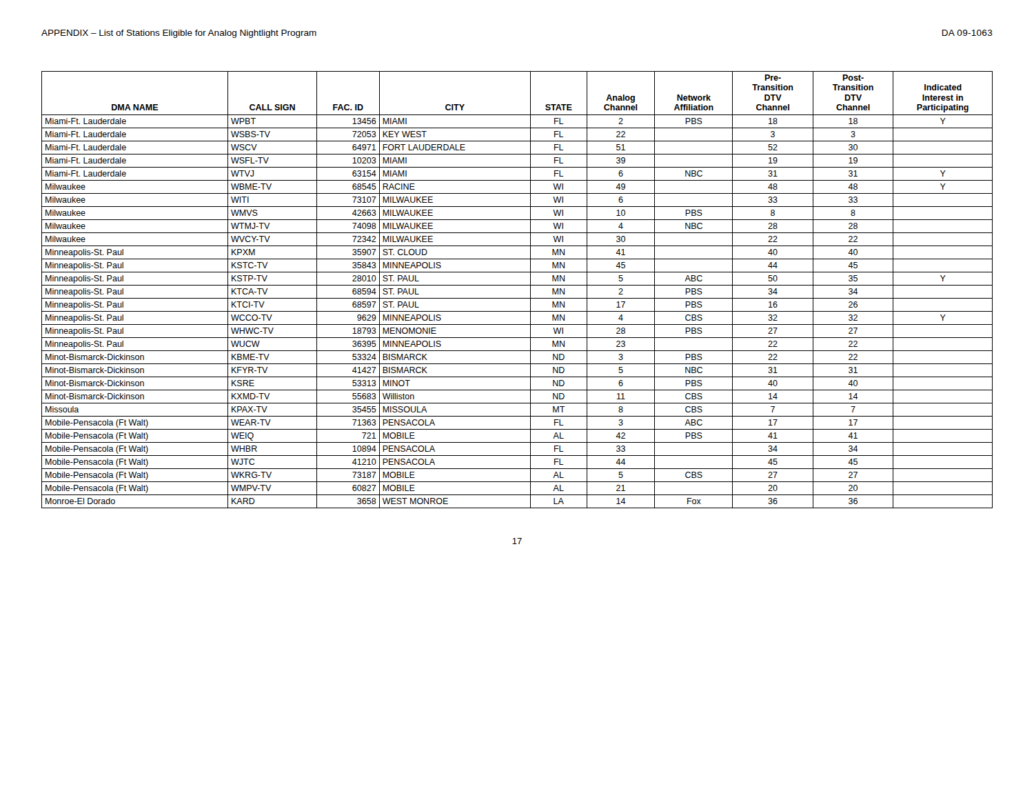APPENDIX – List of Stations Eligible for Analog Nightlight Program
DA 09-1063
| DMA NAME | CALL SIGN | FAC. ID | CITY | STATE | Analog Channel | Network Affiliation | Pre- Transition DTV Channel | Post- Transition DTV Channel | Indicated Interest in Participating |
| --- | --- | --- | --- | --- | --- | --- | --- | --- | --- |
| Miami-Ft. Lauderdale | WPBT | 13456 | MIAMI | FL | 2 | PBS | 18 | 18 | Y |
| Miami-Ft. Lauderdale | WSBS-TV | 72053 | KEY WEST | FL | 22 | | 3 | 3 | |
| Miami-Ft. Lauderdale | WSCV | 64971 | FORT LAUDERDALE | FL | 51 | | 52 | 30 | |
| Miami-Ft. Lauderdale | WSFL-TV | 10203 | MIAMI | FL | 39 | | 19 | 19 | |
| Miami-Ft. Lauderdale | WTVJ | 63154 | MIAMI | FL | 6 | NBC | 31 | 31 | Y |
| Milwaukee | WBME-TV | 68545 | RACINE | WI | 49 | | 48 | 48 | Y |
| Milwaukee | WITI | 73107 | MILWAUKEE | WI | 6 | | 33 | 33 | |
| Milwaukee | WMVS | 42663 | MILWAUKEE | WI | 10 | PBS | 8 | 8 | |
| Milwaukee | WTMJ-TV | 74098 | MILWAUKEE | WI | 4 | NBC | 28 | 28 | |
| Milwaukee | WVCY-TV | 72342 | MILWAUKEE | WI | 30 | | 22 | 22 | |
| Minneapolis-St. Paul | KPXM | 35907 | ST. CLOUD | MN | 41 | | 40 | 40 | |
| Minneapolis-St. Paul | KSTC-TV | 35843 | MINNEAPOLIS | MN | 45 | | 44 | 45 | |
| Minneapolis-St. Paul | KSTP-TV | 28010 | ST. PAUL | MN | 5 | ABC | 50 | 35 | Y |
| Minneapolis-St. Paul | KTCA-TV | 68594 | ST. PAUL | MN | 2 | PBS | 34 | 34 | |
| Minneapolis-St. Paul | KTCI-TV | 68597 | ST. PAUL | MN | 17 | PBS | 16 | 26 | |
| Minneapolis-St. Paul | WCCO-TV | 9629 | MINNEAPOLIS | MN | 4 | CBS | 32 | 32 | Y |
| Minneapolis-St. Paul | WHWC-TV | 18793 | MENOMONIE | WI | 28 | PBS | 27 | 27 | |
| Minneapolis-St. Paul | WUCW | 36395 | MINNEAPOLIS | MN | 23 | | 22 | 22 | |
| Minot-Bismarck-Dickinson | KBME-TV | 53324 | BISMARCK | ND | 3 | PBS | 22 | 22 | |
| Minot-Bismarck-Dickinson | KFYR-TV | 41427 | BISMARCK | ND | 5 | NBC | 31 | 31 | |
| Minot-Bismarck-Dickinson | KSRE | 53313 | MINOT | ND | 6 | PBS | 40 | 40 | |
| Minot-Bismarck-Dickinson | KXMD-TV | 55683 | Williston | ND | 11 | CBS | 14 | 14 | |
| Missoula | KPAX-TV | 35455 | MISSOULA | MT | 8 | CBS | 7 | 7 | |
| Mobile-Pensacola (Ft Walt) | WEAR-TV | 71363 | PENSACOLA | FL | 3 | ABC | 17 | 17 | |
| Mobile-Pensacola (Ft Walt) | WEIQ | 721 | MOBILE | AL | 42 | PBS | 41 | 41 | |
| Mobile-Pensacola (Ft Walt) | WHBR | 10894 | PENSACOLA | FL | 33 | | 34 | 34 | |
| Mobile-Pensacola (Ft Walt) | WJTC | 41210 | PENSACOLA | FL | 44 | | 45 | 45 | |
| Mobile-Pensacola (Ft Walt) | WKRG-TV | 73187 | MOBILE | AL | 5 | CBS | 27 | 27 | |
| Mobile-Pensacola (Ft Walt) | WMPV-TV | 60827 | MOBILE | AL | 21 | | 20 | 20 | |
| Monroe-El Dorado | KARD | 3658 | WEST MONROE | LA | 14 | Fox | 36 | 36 | |
17